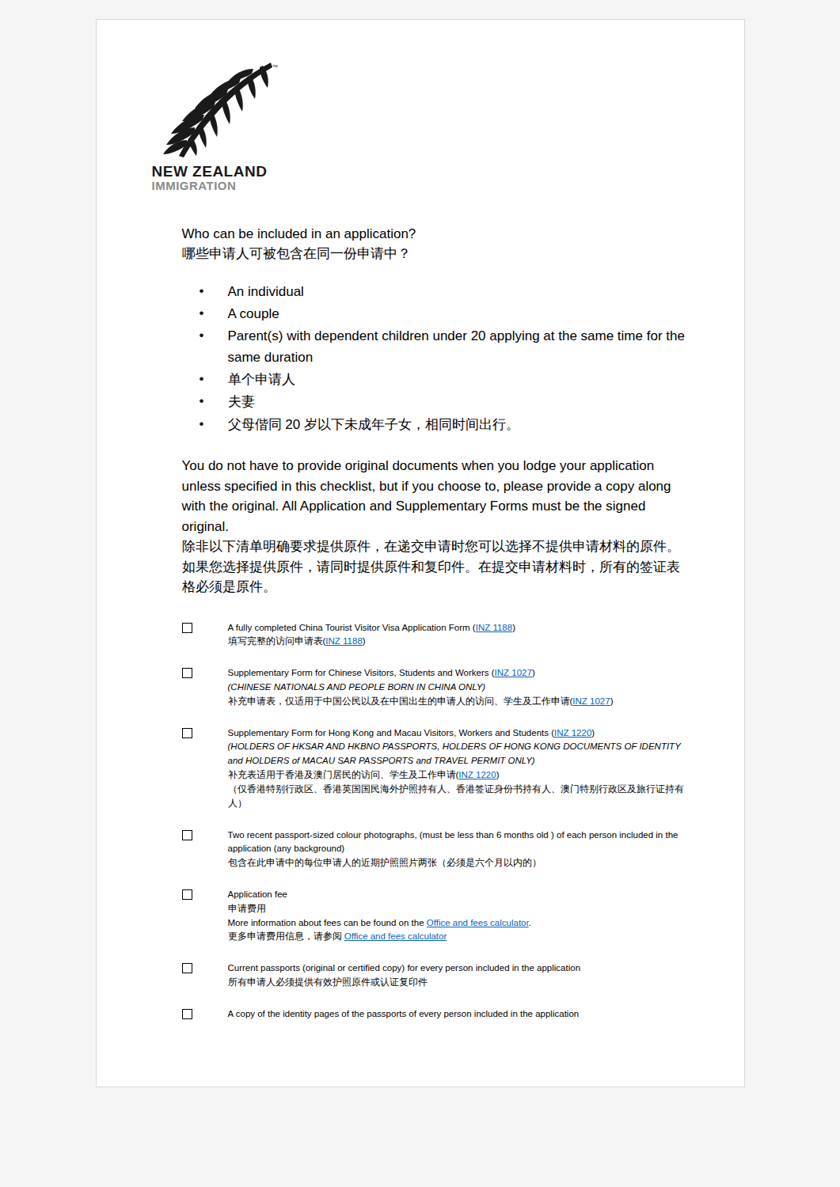™
NEW ZEALAND
IMMIGRATION
Who can be included in an application? 哪些申请人可被包含在同一份申请中？
An individual
A couple
Parent(s) with dependent children under 20 applying at the same time for the same duration
单个申请人
夫妻
父母偕同 20 岁以下未成年子女，相同时间出行。
You do not have to provide original documents when you lodge your application unless specified in this checklist, but if you choose to, please provide a copy along with the original. All Application and Supplementary Forms must be the signed original.
除非以下清单明确要求提供原件，在递交申请时您可以选择不提供申请材料的原件。如果您选择提供原件，请同时提供原件和复印件。在提交申请材料时，所有的签证表格必须是原件。
A fully completed China Tourist Visitor Visa Application Form (INZ 1188) 填写完整的访问申请表(INZ 1188)
Supplementary Form for Chinese Visitors, Students and Workers (INZ 1027)
(CHINESE NATIONALS AND PEOPLE BORN IN CHINA ONLY) 补充申请表，仅适用于中国公民以及在中国出生的申请人的访问、学生及工作申请(INZ 1027)
Supplementary Form for Hong Kong and Macau Visitors, Workers and Students (INZ 1220)
(HOLDERS OF HKSAR AND HKBNO PASSPORTS, HOLDERS OF HONG KONG DOCUMENTS OF IDENTITY and HOLDERS of MACAU SAR PASSPORTS and TRAVEL PERMIT ONLY) 补充表适用于香港及澳门居民的访问、学生及工作申请(INZ 1220) （仅香港特别行政区、香港英国国民海外护照持有人、香港签证身份书持有人、澳门特别行政区及旅行证持有人）
Two recent passport-sized colour photographs, (must be less than 6 months old ) of each person included in the application (any background) 包含在此申请中的每位申请人的近期护照照片两张（必须是六个月以内的）
Application fee 申请费用 More information about fees can be found on the Office and fees calculator. 更多申请费用信息，请参阅 Office and fees calculator
Current passports (original or certified copy) for every person included in the application 所有申请人必须提供有效护照原件或认证复印件
A copy of the identity pages of the passports of every person included in the application